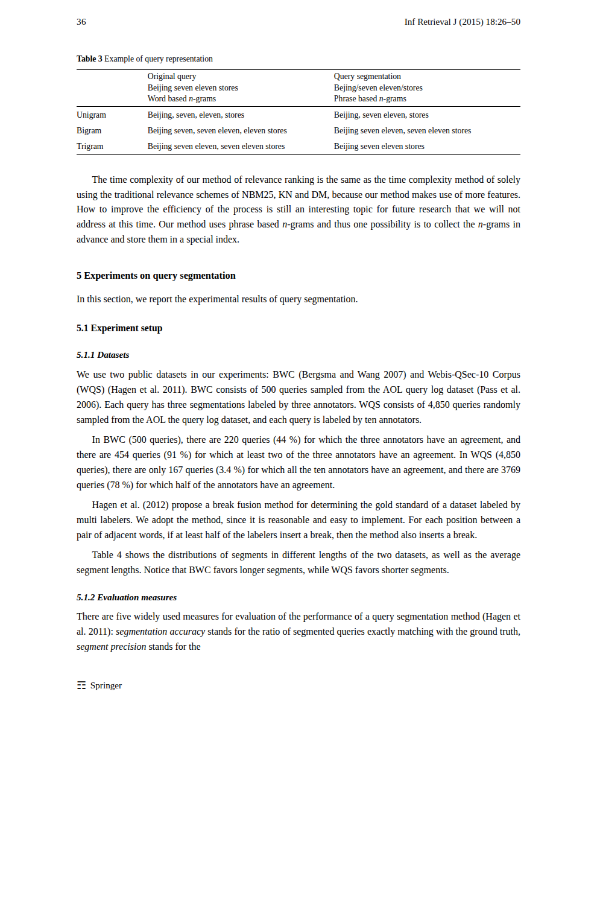36 Inf Retrieval J (2015) 18:26–50
Table 3 Example of query representation
| | Original query Beijing seven eleven stores Word based n -grams | Query segmentation Bejing/seven eleven/stores Phrase based n -grams |
| --- | --- | --- |
| Unigram | Beijing, seven, eleven, stores | Beijing, seven eleven, stores |
| Bigram | Beijing seven, seven eleven, eleven stores | Beijing seven eleven, seven eleven stores |
| Trigram | Beijing seven eleven, seven eleven stores | Beijing seven eleven stores |
The time complexity of our method of relevance ranking is the same as the time complexity method of solely using the traditional relevance schemes of NBM25, KN and DM, because our method makes use of more features. How to improve the efficiency of the process is still an interesting topic for future research that we will not address at this time. Our method uses phrase based n-grams and thus one possibility is to collect the n-grams in advance and store them in a special index.
5 Experiments on query segmentation
In this section, we report the experimental results of query segmentation.
5.1 Experiment setup
5.1.1 Datasets
We use two public datasets in our experiments: BWC (Bergsma and Wang 2007) and Webis-QSec-10 Corpus (WQS) (Hagen et al. 2011). BWC consists of 500 queries sampled from the AOL query log dataset (Pass et al. 2006). Each query has three segmentations labeled by three annotators. WQS consists of 4,850 queries randomly sampled from the AOL the query log dataset, and each query is labeled by ten annotators.
In BWC (500 queries), there are 220 queries (44 %) for which the three annotators have an agreement, and there are 454 queries (91 %) for which at least two of the three annotators have an agreement. In WQS (4,850 queries), there are only 167 queries (3.4 %) for which all the ten annotators have an agreement, and there are 3769 queries (78 %) for which half of the annotators have an agreement.
Hagen et al. (2012) propose a break fusion method for determining the gold standard of a dataset labeled by multi labelers. We adopt the method, since it is reasonable and easy to implement. For each position between a pair of adjacent words, if at least half of the labelers insert a break, then the method also inserts a break.
Table 4 shows the distributions of segments in different lengths of the two datasets, as well as the average segment lengths. Notice that BWC favors longer segments, while WQS favors shorter segments.
5.1.2 Evaluation measures
There are five widely used measures for evaluation of the performance of a query segmentation method (Hagen et al. 2011): segmentation accuracy stands for the ratio of segmented queries exactly matching with the ground truth, segment precision stands for the
☶ Springer